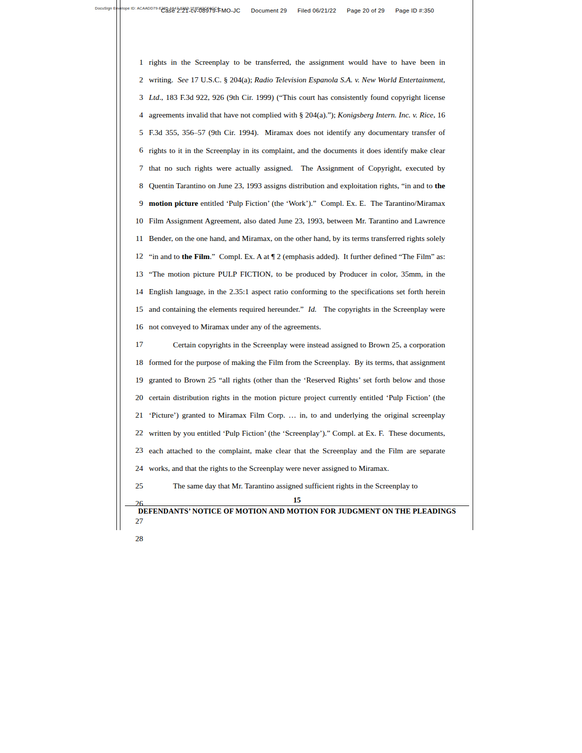DocuSign Envelope ID: ACAADD79-E385-4A47-8383-1F8D92CF8CCA
Case 2:21-cv-08979-FMO-JC Document 29 Filed 06/21/22 Page 20 of 29 Page ID #:350
1
2
3
4
5
6
7
8
9
10
11
12
13
14
15
16
17
18
19
20
21
22
23
24
25
26
27
28
rights in the Screenplay to be transferred, the assignment would have to have been in writing. See 17 U.S.C. § 204(a); Radio Television Espanola S.A. v. New World Entertainment, Ltd., 183 F.3d 922, 926 (9th Cir. 1999) (“This court has consistently found copyright license agreements invalid that have not complied with § 204(a).”); Konigsberg Intern. Inc. v. Rice, 16 F.3d 355, 356–57 (9th Cir. 1994). Miramax does not identify any documentary transfer of rights to it in the Screenplay in its complaint, and the documents it does identify make clear that no such rights were actually assigned. The Assignment of Copyright, executed by Quentin Tarantino on June 23, 1993 assigns distribution and exploitation rights, “in and to the motion picture entitled ‘Pulp Fiction’ (the ‘Work’).” Compl. Ex. E. The Tarantino/Miramax Film Assignment Agreement, also dated June 23, 1993, between Mr. Tarantino and Lawrence Bender, on the one hand, and Miramax, on the other hand, by its terms transferred rights solely “in and to the Film.” Compl. Ex. A at ¶ 2 (emphasis added). It further defined “The Film” as: “The motion picture PULP FICTION, to be produced by Producer in color, 35mm, in the English language, in the 2.35:1 aspect ratio conforming to the specifications set forth herein and containing the elements required hereunder.” Id. The copyrights in the Screenplay were not conveyed to Miramax under any of the agreements.
Certain copyrights in the Screenplay were instead assigned to Brown 25, a corporation formed for the purpose of making the Film from the Screenplay. By its terms, that assignment granted to Brown 25 “all rights (other than the ‘Reserved Rights’ set forth below and those certain distribution rights in the motion picture project currently entitled ‘Pulp Fiction’ (the ‘Picture’) granted to Miramax Film Corp. … in, to and underlying the original screenplay written by you entitled ‘Pulp Fiction’ (the ‘Screenplay’).” Compl. at Ex. F. These documents, each attached to the complaint, make clear that the Screenplay and the Film are separate works, and that the rights to the Screenplay were never assigned to Miramax.
The same day that Mr. Tarantino assigned sufficient rights in the Screenplay to
15
DEFENDANTS’ NOTICE OF MOTION AND MOTION FOR JUDGMENT ON THE PLEADINGS